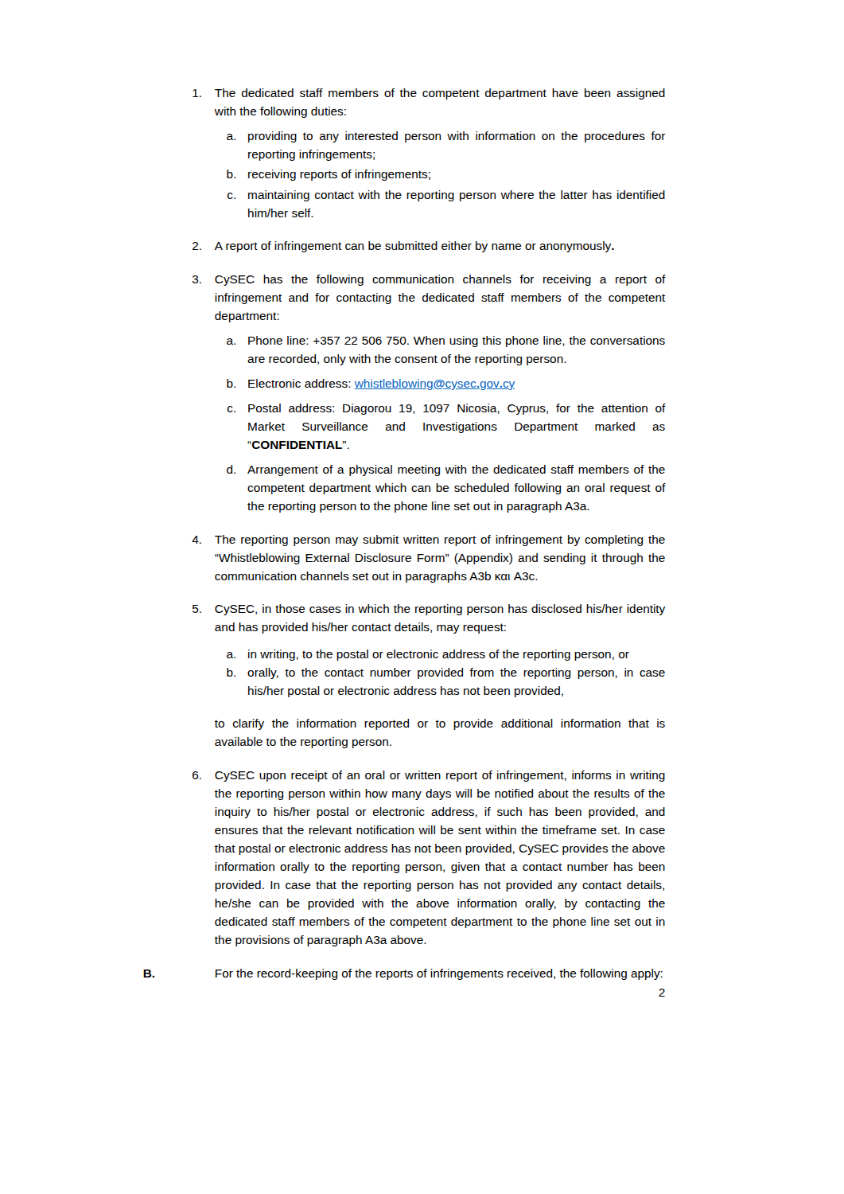The dedicated staff members of the competent department have been assigned with the following duties:
providing to any interested person with information on the procedures for reporting infringements;
receiving reports of infringements;
maintaining contact with the reporting person where the latter has identified him/her self.
A report of infringement can be submitted either by name or anonymously.
CySEC has the following communication channels for receiving a report of infringement and for contacting the dedicated staff members of the competent department:
Phone line: +357 22 506 750. When using this phone line, the conversations are recorded, only with the consent of the reporting person.
Electronic address: whistleblowing@cysec. gov. cy
Postal address: Diagorou 19, 1097 Nicosia, Cyprus, for the attention of Market Surveillance and Investigations Department marked as “CONFIDENTIAL”.
Arrangement of a physical meeting with the dedicated staff members of the competent department which can be scheduled following an oral request of the reporting person to the phone line set out in paragraph A3a.
The reporting person may submit written report of infringement by completing the “Whistleblowing External Disclosure Form” (Appendix) and sending it through the communication channels set out in paragraphs A3b και A3c.
CySEC, in those cases in which the reporting person has disclosed his/her identity and has provided his/her contact details, may request:
in writing, to the postal or electronic address of the reporting person, or
orally, to the contact number provided from the reporting person, in case his/her postal or electronic address has not been provided,
to clarify the information reported or to provide additional information that is available to the reporting person.
CySEC upon receipt of an oral or written report of infringement, informs in writing the reporting person within how many days will be notified about the results of the inquiry to his/her postal or electronic address, if such has been provided, and ensures that the relevant notification will be sent within the timeframe set. In case that postal or electronic address has not been provided, CySEC provides the above information orally to the reporting person, given that a contact number has been provided. In case that the reporting person has not provided any contact details, he/she can be provided with the above information orally, by contacting the dedicated staff members of the competent department to the phone line set out in the provisions of paragraph A3a above.
B. For the record-keeping of the reports of infringements received, the following apply:
2